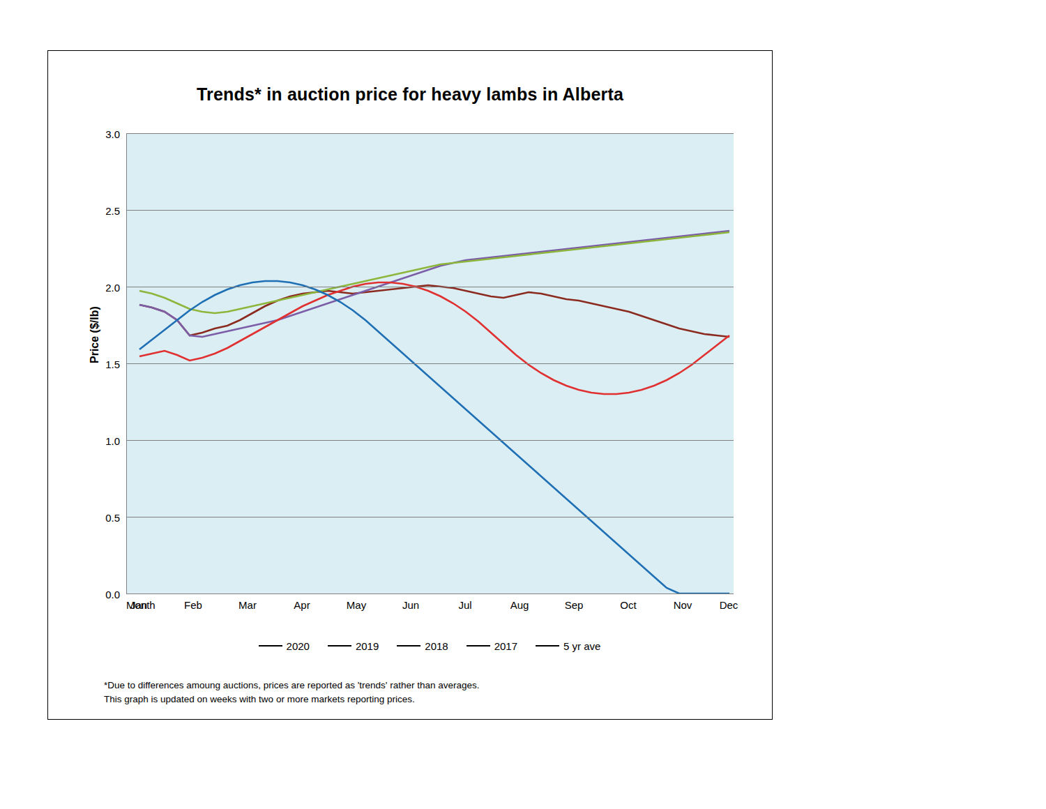Trends* in auction price for heavy lambs in Alberta
Price ($/lb)
3.0
2.5
2.0
1.5
1.0
0.5
0.0
Month Jan Feb Mar Apr May Jun Jul Aug Sep Oct Nov Dec
2020 2019 2018 2017 5 yr ave
*Due to differences amoung auctions, prices are reported as 'trends' rather than averages.
This graph is updated on weeks with two or more markets reporting prices.